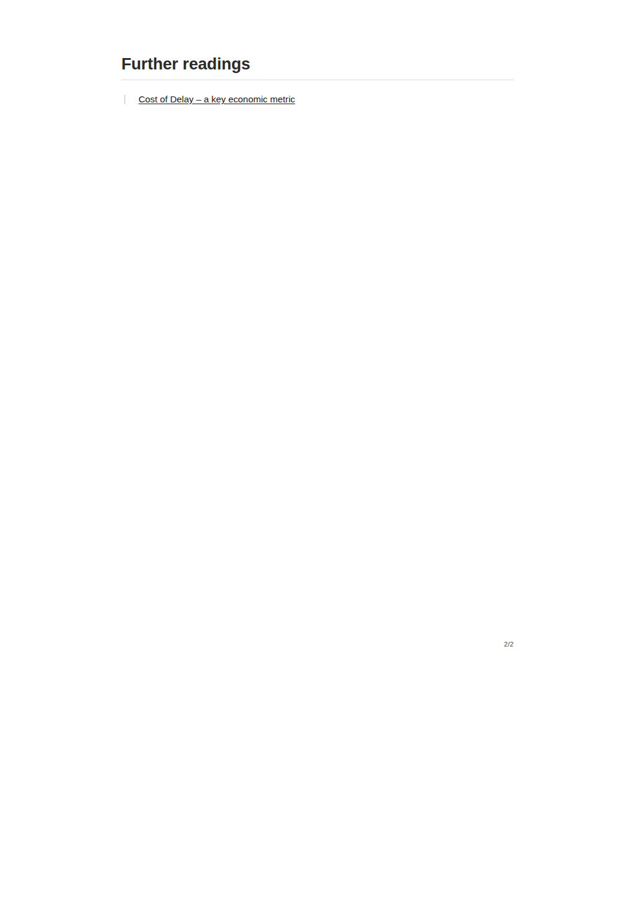Further readings
Cost of Delay – a key economic metric
2/2